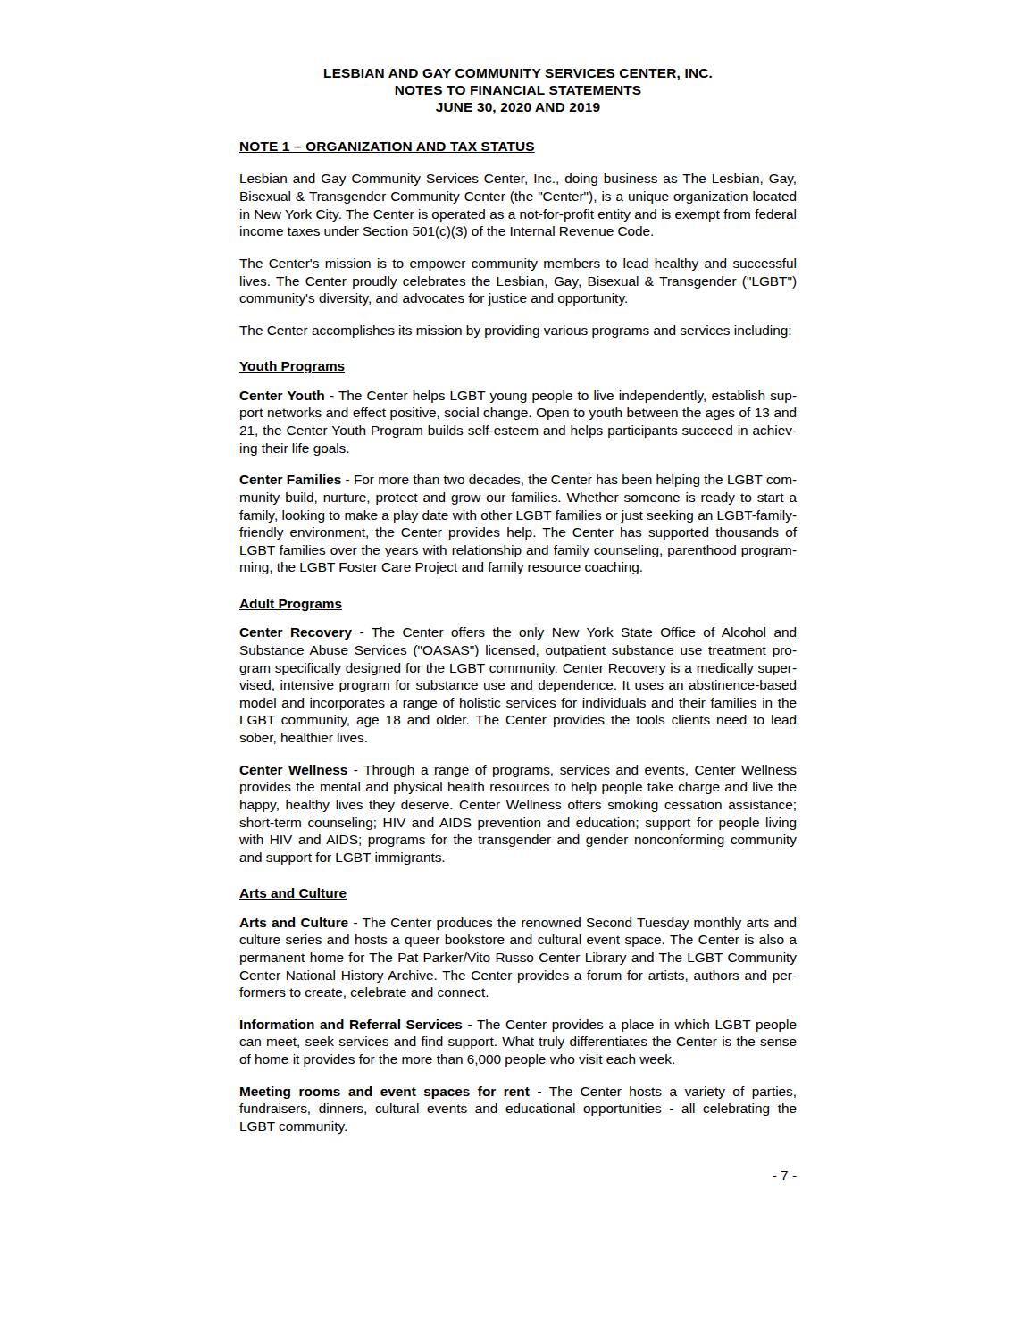LESBIAN AND GAY COMMUNITY SERVICES CENTER, INC.
NOTES TO FINANCIAL STATEMENTS
JUNE 30, 2020 AND 2019
NOTE 1 – ORGANIZATION AND TAX STATUS
Lesbian and Gay Community Services Center, Inc., doing business as The Lesbian, Gay, Bisexual & Transgender Community Center (the "Center"), is a unique organization located in New York City. The Center is operated as a not-for-profit entity and is exempt from federal income taxes under Section 501(c)(3) of the Internal Revenue Code.
The Center's mission is to empower community members to lead healthy and successful lives. The Center proudly celebrates the Lesbian, Gay, Bisexual & Transgender ("LGBT") community's diversity, and advocates for justice and opportunity.
The Center accomplishes its mission by providing various programs and services including:
Youth Programs
Center Youth - The Center helps LGBT young people to live independently, establish support networks and effect positive, social change. Open to youth between the ages of 13 and 21, the Center Youth Program builds self-esteem and helps participants succeed in achieving their life goals.
Center Families - For more than two decades, the Center has been helping the LGBT community build, nurture, protect and grow our families. Whether someone is ready to start a family, looking to make a play date with other LGBT families or just seeking an LGBT-family-friendly environment, the Center provides help. The Center has supported thousands of LGBT families over the years with relationship and family counseling, parenthood programming, the LGBT Foster Care Project and family resource coaching.
Adult Programs
Center Recovery - The Center offers the only New York State Office of Alcohol and Substance Abuse Services ("OASAS") licensed, outpatient substance use treatment program specifically designed for the LGBT community. Center Recovery is a medically supervised, intensive program for substance use and dependence. It uses an abstinence-based model and incorporates a range of holistic services for individuals and their families in the LGBT community, age 18 and older. The Center provides the tools clients need to lead sober, healthier lives.
Center Wellness - Through a range of programs, services and events, Center Wellness provides the mental and physical health resources to help people take charge and live the happy, healthy lives they deserve. Center Wellness offers smoking cessation assistance; short-term counseling; HIV and AIDS prevention and education; support for people living with HIV and AIDS; programs for the transgender and gender nonconforming community and support for LGBT immigrants.
Arts and Culture
Arts and Culture - The Center produces the renowned Second Tuesday monthly arts and culture series and hosts a queer bookstore and cultural event space. The Center is also a permanent home for The Pat Parker/Vito Russo Center Library and The LGBT Community Center National History Archive. The Center provides a forum for artists, authors and performers to create, celebrate and connect.
Information and Referral Services - The Center provides a place in which LGBT people can meet, seek services and find support. What truly differentiates the Center is the sense of home it provides for the more than 6,000 people who visit each week.
Meeting rooms and event spaces for rent - The Center hosts a variety of parties, fundraisers, dinners, cultural events and educational opportunities - all celebrating the LGBT community.
- 7 -